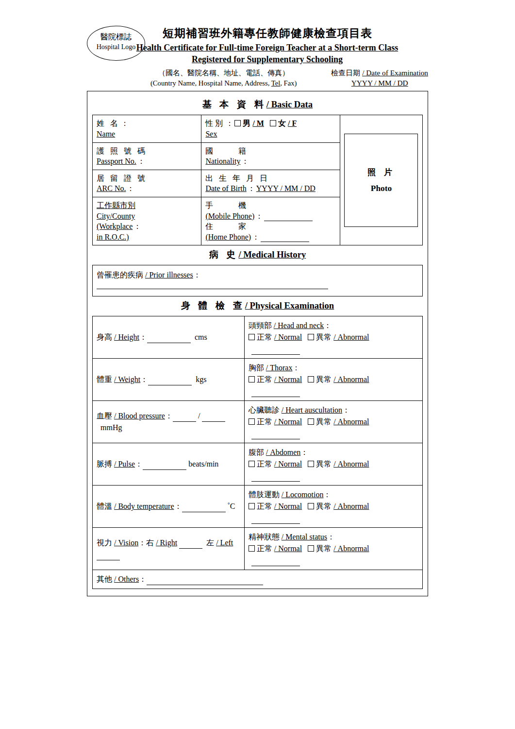醫院標誌
Hospital Logo
短期補習班外籍專任教師健康檢查項目表
Health Certificate for Full-time Foreign Teacher at a Short-term Class
Registered for Supplementary Schooling
（國名、醫院名稱、地址、電話、傳真）
(Country Name, Hospital Name, Address, Tel, Fax)
檢查日期 / Date of Examination
YYYY / MM / DD
基 本 資 料/ Basic Data
| 姓 名 ： Name | 性別 ： 男 / M 女 / F Sex | 照 片 Photo |
| 護 照 號 碼 Passport No. ： | 國 籍 Nationality ： |
| 居 留 證 號 ARC No. ： | 出 生 年 月 日 Date of Birth ： YYYY / MM / DD |
| 工作縣市別 City/County (Workplace ： in R.O.C.) | 手 機 (Mobile Phone) ： 住 家 (Home Phone) ： |
病 史/ Medical History
曾罹患的疾病 / Prior illnesses：
身 體 檢 查/ Physical Examination
| 身高 / Height ： cms | 頭頸部 / Head and neck ： 正常 / Normal 異常 / Abnormal |
| 體重 / Weight ： kgs | 胸部 / Thorax ： 正常 / Normal 異常 / Abnormal |
| 血壓 / Blood pressure ： / mmHg | 心臟聽診 / Heart auscultation ： 正常 / Normal 異常 / Abnormal |
| 脈搏 / Pulse ： beats/min | 腹部 / Abdomen ： 正常 / Normal 異常 / Abnormal |
| 體溫 / Body temperature ： ˚C | 體肢運動 / Locomotion ： 正常 / Normal 異常 / Abnormal |
| 視力 / Vision ：右 / Right 左 / Left | 精神狀態 / Mental status ： 正常 / Normal 異常 / Abnormal |
| 其他 / Others ： |